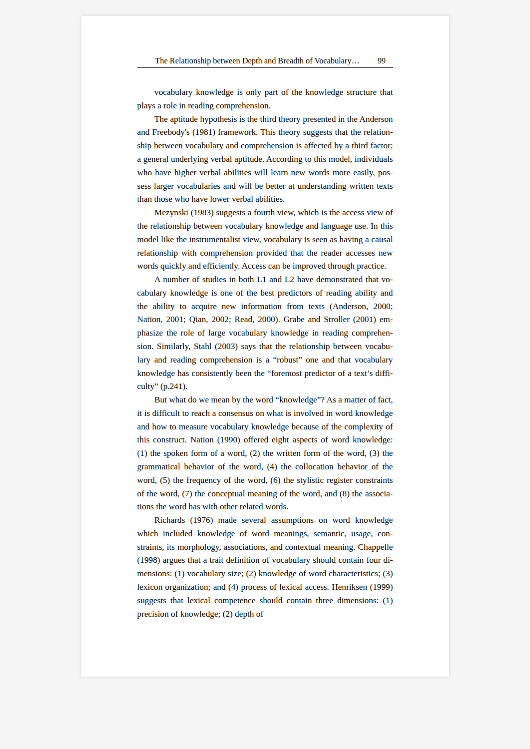The Relationship between Depth and Breadth of Vocabulary… 99
vocabulary knowledge is only part of the knowledge structure that plays a role in reading comprehension.
The aptitude hypothesis is the third theory presented in the Anderson and Freebody's (1981) framework. This theory suggests that the relationship between vocabulary and comprehension is affected by a third factor; a general underlying verbal aptitude. According to this model, individuals who have higher verbal abilities will learn new words more easily, possess larger vocabularies and will be better at understanding written texts than those who have lower verbal abilities.
Mezynski (1983) suggests a fourth view, which is the access view of the relationship between vocabulary knowledge and language use. In this model like the instrumentalist view, vocabulary is seen as having a causal relationship with comprehension provided that the reader accesses new words quickly and efficiently. Access can be improved through practice.
A number of studies in both L1 and L2 have demonstrated that vocabulary knowledge is one of the best predictors of reading ability and the ability to acquire new information from texts (Anderson, 2000; Nation, 2001; Qian, 2002; Read, 2000). Grabe and Stroller (2001) emphasize the role of large vocabulary knowledge in reading comprehension. Similarly, Stahl (2003) says that the relationship between vocabulary and reading comprehension is a “robust” one and that vocabulary knowledge has consistently been the “foremost predictor of a text’s difficulty” (p.241).
But what do we mean by the word “knowledge”? As a matter of fact, it is difficult to reach a consensus on what is involved in word knowledge and how to measure vocabulary knowledge because of the complexity of this construct. Nation (1990) offered eight aspects of word knowledge: (1) the spoken form of a word, (2) the written form of the word, (3) the grammatical behavior of the word, (4) the collocation behavior of the word, (5) the frequency of the word, (6) the stylistic register constraints of the word, (7) the conceptual meaning of the word, and (8) the associations the word has with other related words.
Richards (1976) made several assumptions on word knowledge which included knowledge of word meanings, semantic, usage, constraints, its morphology, associations, and contextual meaning. Chappelle (1998) argues that a trait definition of vocabulary should contain four dimensions: (1) vocabulary size; (2) knowledge of word characteristics; (3) lexicon organization; and (4) process of lexical access. Henriksen (1999) suggests that lexical competence should contain three dimensions: (1) precision of knowledge; (2) depth of